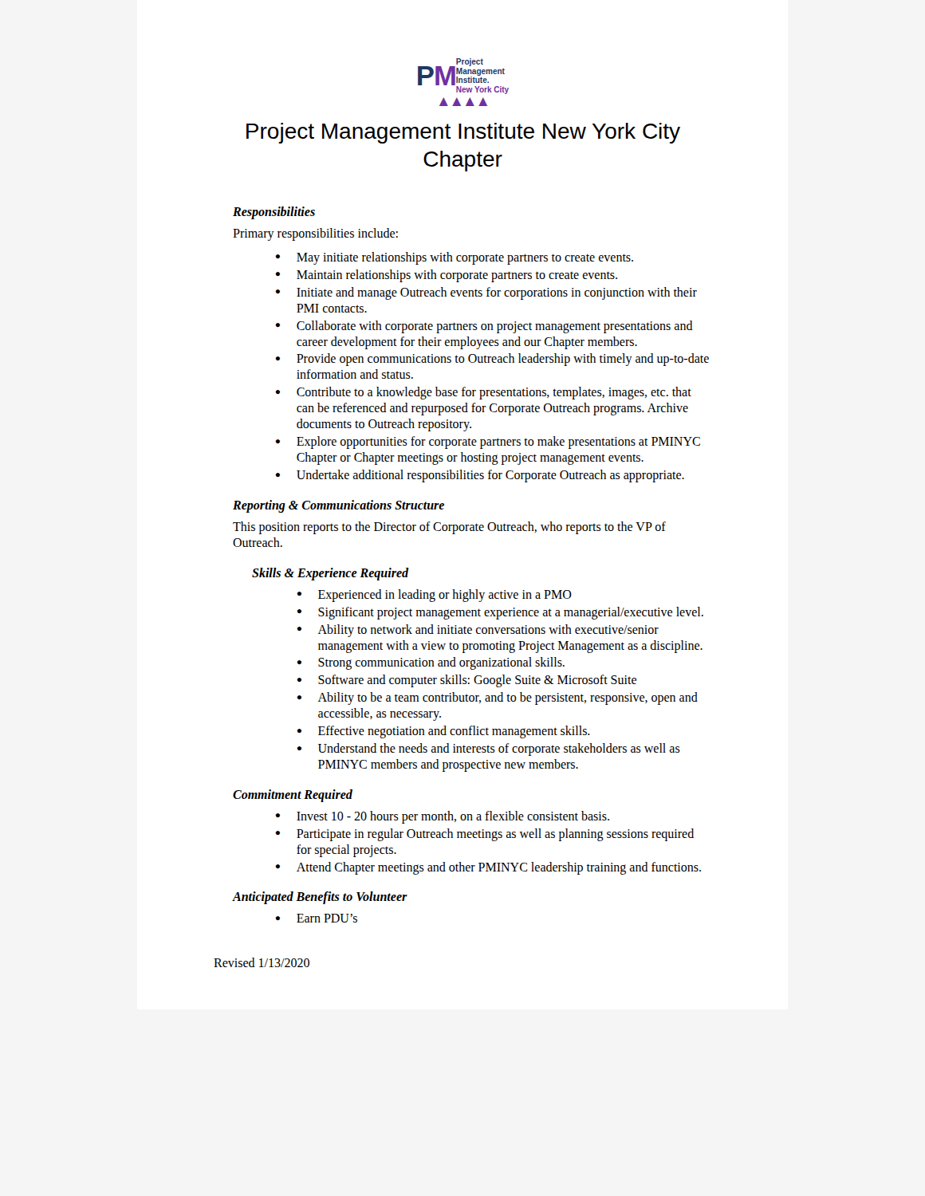| P M | Project Management Institute. New York City |
| ▲▲▲▲ |
Project Management Institute New York City Chapter
Responsibilities
Primary responsibilities include:
May initiate relationships with corporate partners to create events.
Maintain relationships with corporate partners to create events.
Initiate and manage Outreach events for corporations in conjunction with their PMI contacts.
Collaborate with corporate partners on project management presentations and career development for their employees and our Chapter members.
Provide open communications to Outreach leadership with timely and up-to-date information and status.
Contribute to a knowledge base for presentations, templates, images, etc. that can be referenced and repurposed for Corporate Outreach programs. Archive documents to Outreach repository.
Explore opportunities for corporate partners to make presentations at PMINYC Chapter or Chapter meetings or hosting project management events.
Undertake additional responsibilities for Corporate Outreach as appropriate.
Reporting & Communications Structure
This position reports to the Director of Corporate Outreach, who reports to the VP of Outreach.
Skills & Experience Required
Experienced in leading or highly active in a PMO
Significant project management experience at a managerial/executive level.
Ability to network and initiate conversations with executive/senior management with a view to promoting Project Management as a discipline.
Strong communication and organizational skills.
Software and computer skills: Google Suite & Microsoft Suite
Ability to be a team contributor, and to be persistent, responsive, open and accessible, as necessary.
Effective negotiation and conflict management skills.
Understand the needs and interests of corporate stakeholders as well as PMINYC members and prospective new members.
Commitment Required
Invest 10 - 20 hours per month, on a flexible consistent basis.
Participate in regular Outreach meetings as well as planning sessions required for special projects.
Attend Chapter meetings and other PMINYC leadership training and functions.
Anticipated Benefits to Volunteer
Earn PDU’s
Revised 1/13/2020